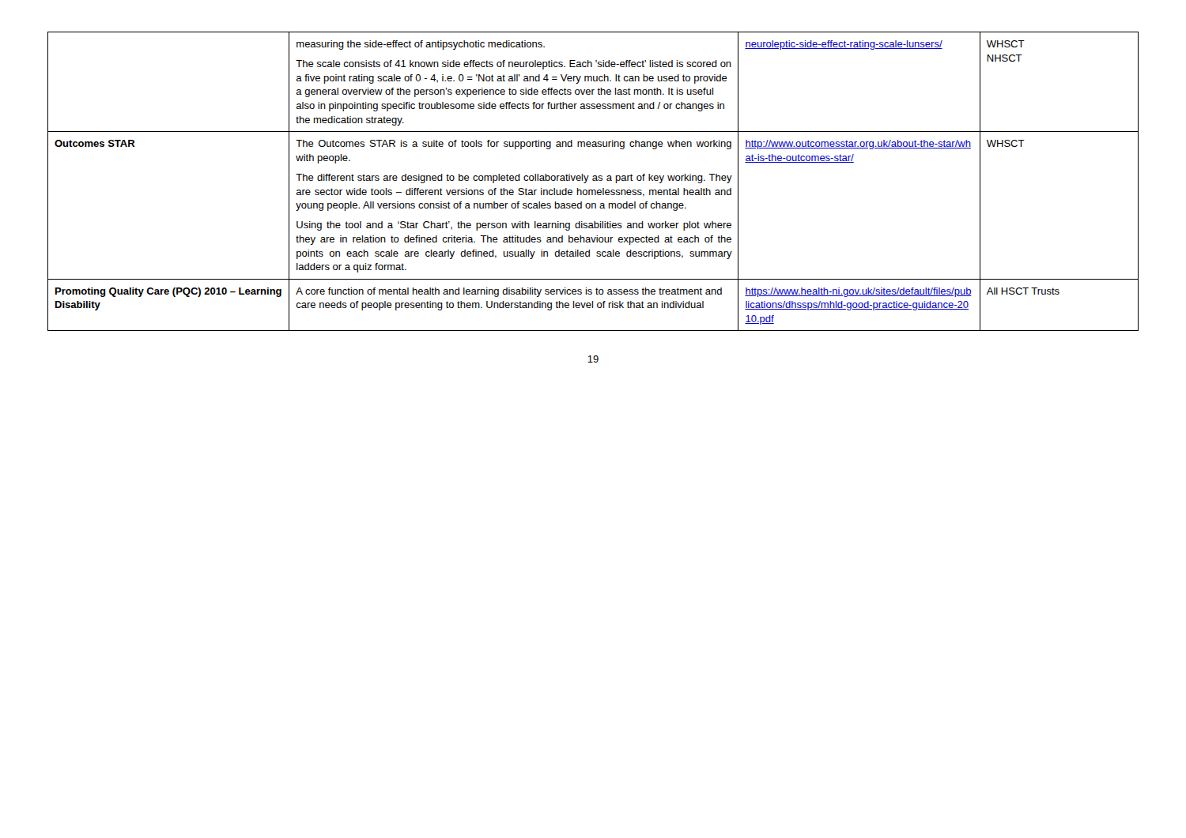| | measuring the side-effect of antipsychotic medications. The scale consists of 41 known side effects of neuroleptics. Each 'side-effect' listed is scored on a five point rating scale of 0 - 4, i.e. 0 = 'Not at all' and 4 = Very much. It can be used to provide a general overview of the person’s experience to side effects over the last month. It is useful also in pinpointing specific troublesome side effects for further assessment and / or changes in the medication strategy. | neuroleptic-side-effect-rating-scale-lunsers/ | WHSCT NHSCT |
| Outcomes STAR | The Outcomes STAR is a suite of tools for supporting and measuring change when working with people. The different stars are designed to be completed collaboratively as a part of key working. They are sector wide tools – different versions of the Star include homelessness, mental health and young people. All versions consist of a number of scales based on a model of change. Using the tool and a ‘Star Chart’, the person with learning disabilities and worker plot where they are in relation to defined criteria. The attitudes and behaviour expected at each of the points on each scale are clearly defined, usually in detailed scale descriptions, summary ladders or a quiz format. | http://www.outcomesstar.org.uk/about-the-star/what-is-the-outcomes-star/ | WHSCT |
| Promoting Quality Care (PQC) 2010 – Learning Disability | A core function of mental health and learning disability services is to assess the treatment and care needs of people presenting to them. Understanding the level of risk that an individual | https://www.health-ni.gov.uk/sites/default/files/publications/dhssps/mhld-good-practice-guidance-2010.pdf | All HSCT Trusts |
19